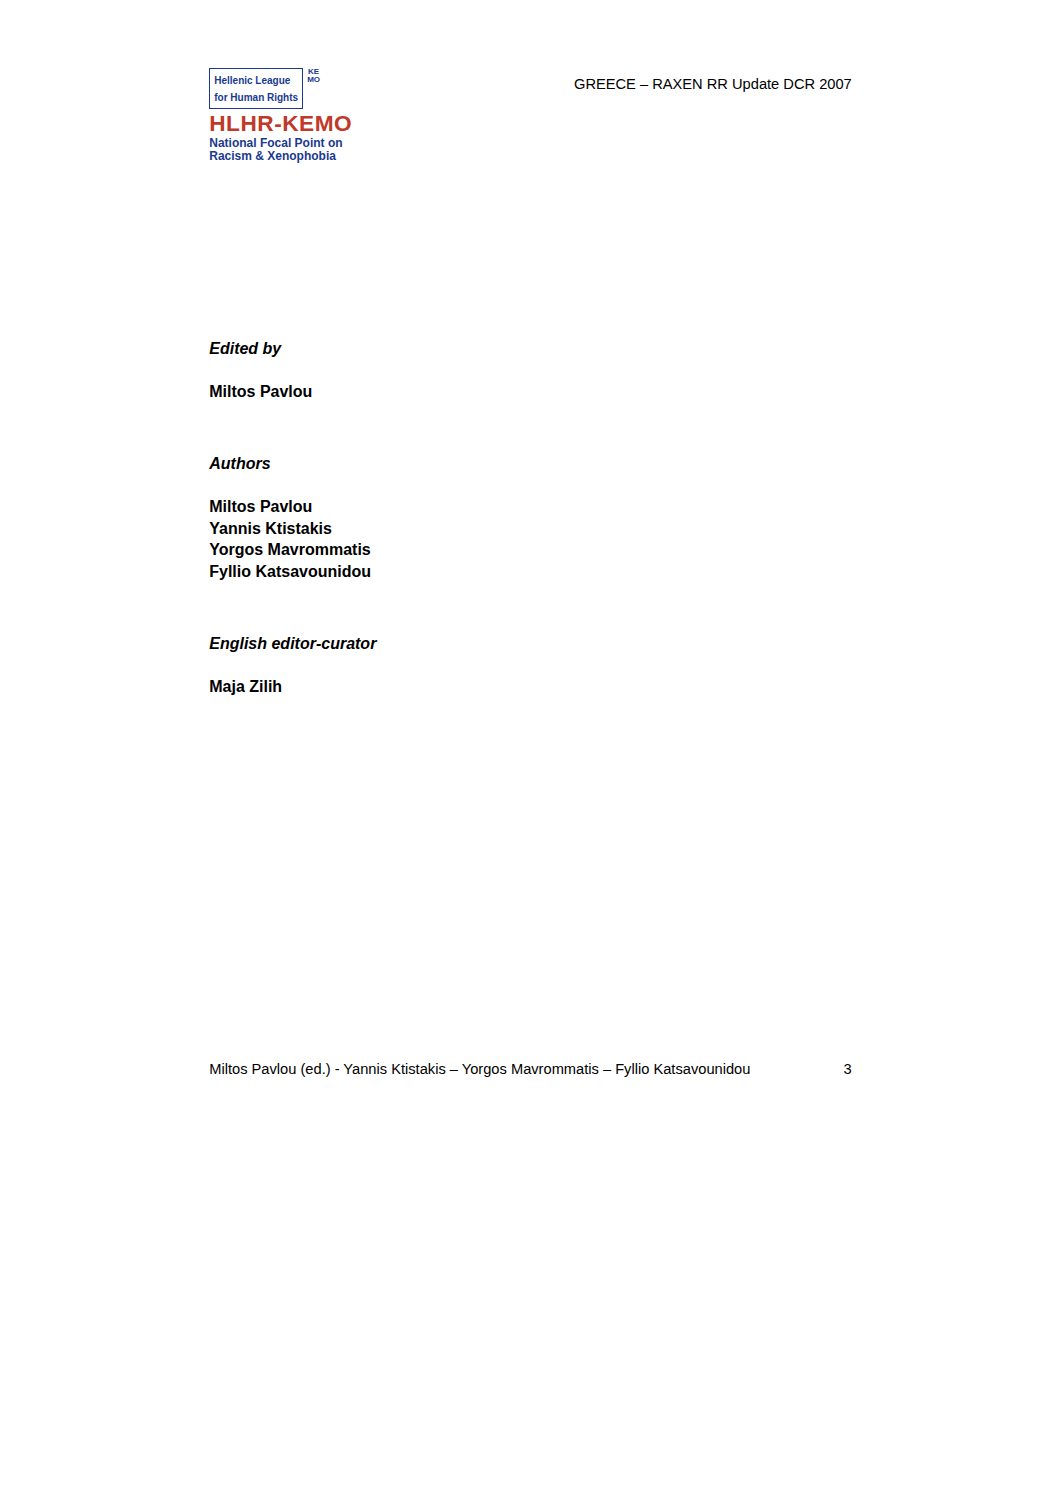Hellenic League
for Human Rights
KE
MO
HLHR-KEMO
National Focal Point on
Racism & Xenophobia
GREECE – RAXEN RR Update DCR 2007
Edited by
Miltos Pavlou
Authors
Miltos Pavlou
Yannis Ktistakis
Yorgos Mavrommatis
Fyllio Katsavounidou
English editor-curator
Maja Zilih
Miltos Pavlou (ed.) - Yannis Ktistakis – Yorgos Mavrommatis – Fyllio Katsavounidou 3